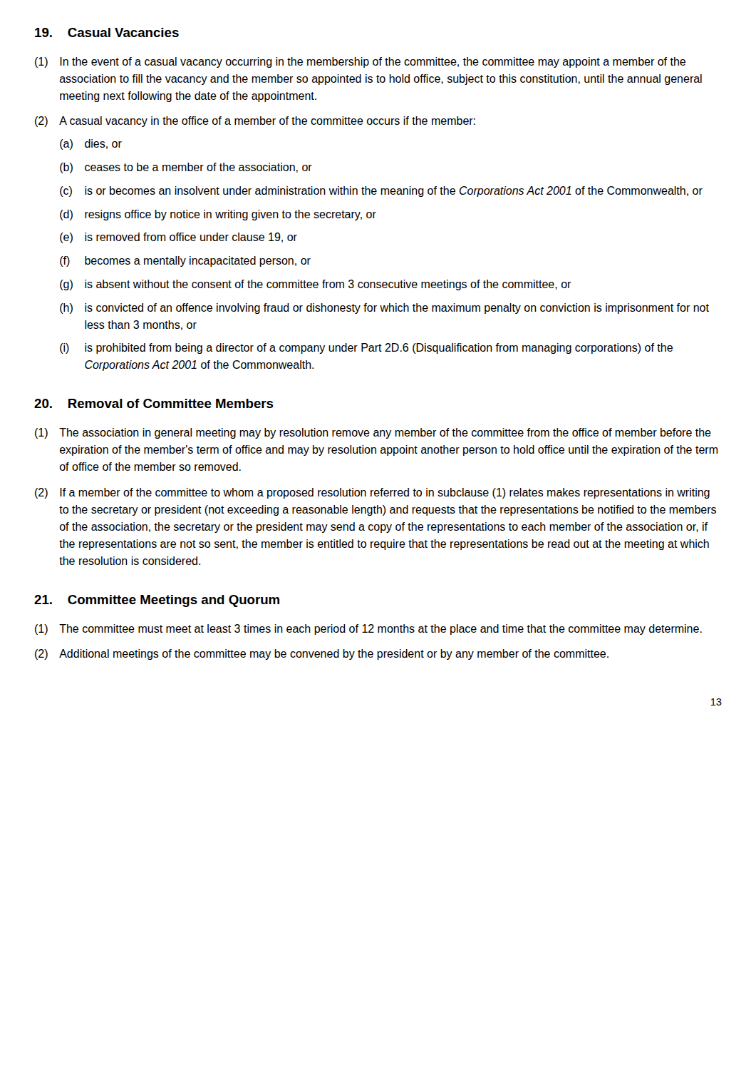19. Casual Vacancies
In the event of a casual vacancy occurring in the membership of the committee, the committee may appoint a member of the association to fill the vacancy and the member so appointed is to hold office, subject to this constitution, until the annual general meeting next following the date of the appointment.
A casual vacancy in the office of a member of the committee occurs if the member:
dies, or
ceases to be a member of the association, or
is or becomes an insolvent under administration within the meaning of the Corporations Act 2001 of the Commonwealth, or
resigns office by notice in writing given to the secretary, or
is removed from office under clause 19, or
becomes a mentally incapacitated person, or
is absent without the consent of the committee from 3 consecutive meetings of the committee, or
is convicted of an offence involving fraud or dishonesty for which the maximum penalty on conviction is imprisonment for not less than 3 months, or
is prohibited from being a director of a company under Part 2D.6 (Disqualification from managing corporations) of the Corporations Act 2001 of the Commonwealth.
20. Removal of Committee Members
The association in general meeting may by resolution remove any member of the committee from the office of member before the expiration of the member's term of office and may by resolution appoint another person to hold office until the expiration of the term of office of the member so removed.
If a member of the committee to whom a proposed resolution referred to in subclause (1) relates makes representations in writing to the secretary or president (not exceeding a reasonable length) and requests that the representations be notified to the members of the association, the secretary or the president may send a copy of the representations to each member of the association or, if the representations are not so sent, the member is entitled to require that the representations be read out at the meeting at which the resolution is considered.
21. Committee Meetings and Quorum
The committee must meet at least 3 times in each period of 12 months at the place and time that the committee may determine.
Additional meetings of the committee may be convened by the president or by any member of the committee.
13